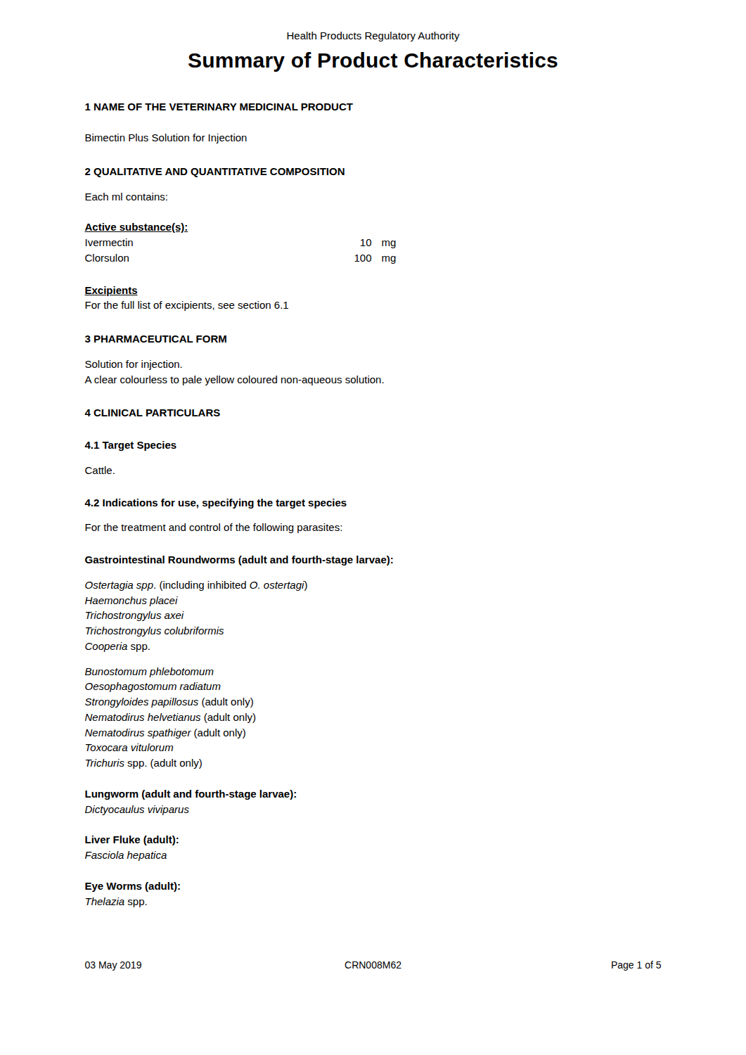Health Products Regulatory Authority
Summary of Product Characteristics
1 NAME OF THE VETERINARY MEDICINAL PRODUCT
Bimectin Plus Solution for Injection
2 QUALITATIVE AND QUANTITATIVE COMPOSITION
Each ml contains:
Active substance(s):
| Ivermectin | 10 | mg |
| Clorsulon | 100 | mg |
Excipients
For the full list of excipients, see section 6.1
3 PHARMACEUTICAL FORM
Solution for injection.
A clear colourless to pale yellow coloured non-aqueous solution.
4 CLINICAL PARTICULARS
4.1 Target Species
Cattle.
4.2 Indications for use, specifying the target species
For the treatment and control of the following parasites:
Gastrointestinal Roundworms (adult and fourth-stage larvae):
Ostertagia spp. (including inhibited O. ostertagi)
Haemonchus placei
Trichostrongylus axei
Trichostrongylus colubriformis
Cooperia spp.
Bunostomum phlebotomum
Oesophagostomum radiatum
Strongyloides papillosus (adult only)
Nematodirus helvetianus (adult only)
Nematodirus spathiger (adult only)
Toxocara vitulorum
Trichuris spp. (adult only)
Lungworm (adult and fourth-stage larvae):
Dictyocaulus viviparus
Liver Fluke (adult):
Fasciola hepatica
Eye Worms (adult):
Thelazia spp.
03 May 2019 CRN008M62 Page 1 of 5